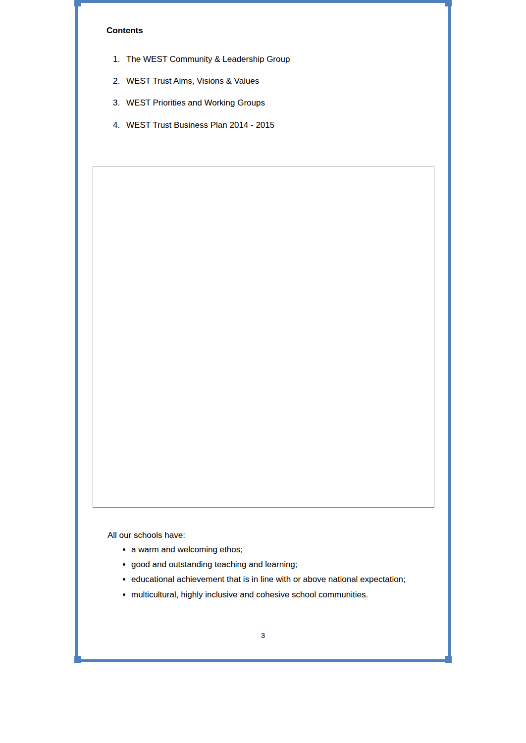Contents
The WEST Community & Leadership Group
WEST Trust Aims, Visions & Values
WEST Priorities and Working Groups
WEST Trust Business Plan 2014 - 2015
All our schools have:
a warm and welcoming ethos;
good and outstanding teaching and learning;
educational achievement that is in line with or above national expectation;
multicultural, highly inclusive and cohesive school communities.
3